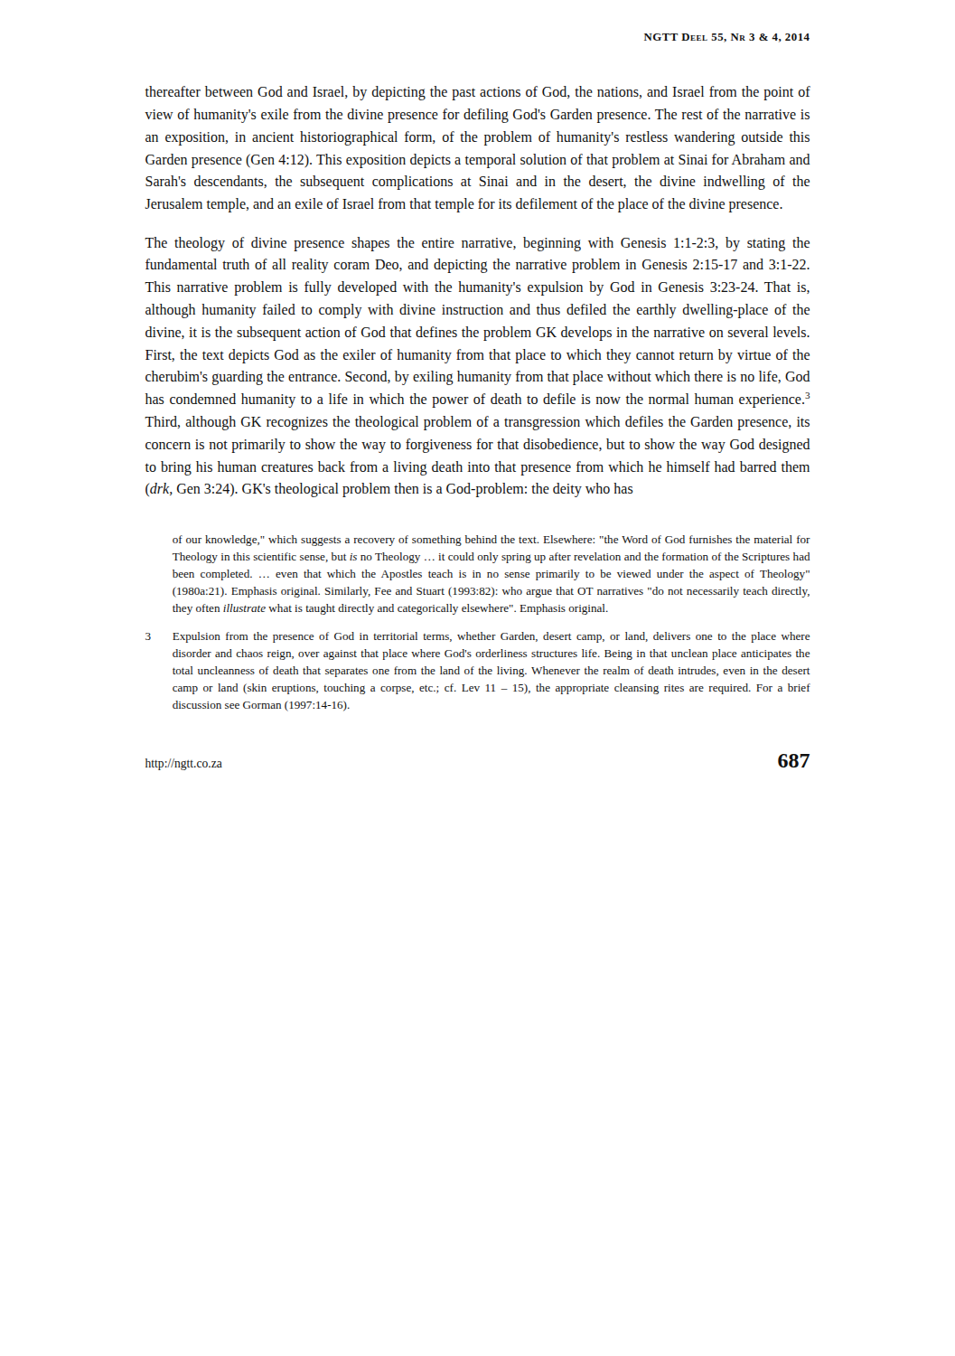NGTT Deel 55, Nr 3 & 4, 2014
thereafter between God and Israel, by depicting the past actions of God, the nations, and Israel from the point of view of humanity's exile from the divine presence for defiling God's Garden presence. The rest of the narrative is an exposition, in ancient historiographical form, of the problem of humanity's restless wandering outside this Garden presence (Gen 4:12). This exposition depicts a temporal solution of that problem at Sinai for Abraham and Sarah's descendants, the subsequent complications at Sinai and in the desert, the divine indwelling of the Jerusalem temple, and an exile of Israel from that temple for its defilement of the place of the divine presence.
The theology of divine presence shapes the entire narrative, beginning with Genesis 1:1-2:3, by stating the fundamental truth of all reality coram Deo, and depicting the narrative problem in Genesis 2:15-17 and 3:1-22. This narrative problem is fully developed with the humanity's expulsion by God in Genesis 3:23-24. That is, although humanity failed to comply with divine instruction and thus defiled the earthly dwelling-place of the divine, it is the subsequent action of God that defines the problem GK develops in the narrative on several levels. First, the text depicts God as the exiler of humanity from that place to which they cannot return by virtue of the cherubim's guarding the entrance. Second, by exiling humanity from that place without which there is no life, God has condemned humanity to a life in which the power of death to defile is now the normal human experience.3 Third, although GK recognizes the theological problem of a transgression which defiles the Garden presence, its concern is not primarily to show the way to forgiveness for that disobedience, but to show the way God designed to bring his human creatures back from a living death into that presence from which he himself had barred them (drk, Gen 3:24). GK's theological problem then is a God-problem: the deity who has
of our knowledge," which suggests a recovery of something behind the text. Elsewhere: "the Word of God furnishes the material for Theology in this scientific sense, but is no Theology … it could only spring up after revelation and the formation of the Scriptures had been completed. … even that which the Apostles teach is in no sense primarily to be viewed under the aspect of Theology" (1980a:21). Emphasis original. Similarly, Fee and Stuart (1993:82): who argue that OT narratives "do not necessarily teach directly, they often illustrate what is taught directly and categorically elsewhere". Emphasis original.
3
Expulsion from the presence of God in territorial terms, whether Garden, desert camp, or land, delivers one to the place where disorder and chaos reign, over against that place where God's orderliness structures life. Being in that unclean place anticipates the total uncleanness of death that separates one from the land of the living. Whenever the realm of death intrudes, even in the desert camp or land (skin eruptions, touching a corpse, etc.; cf. Lev 11 – 15), the appropriate cleansing rites are required. For a brief discussion see Gorman (1997:14-16).
http://ngtt.co.za 687